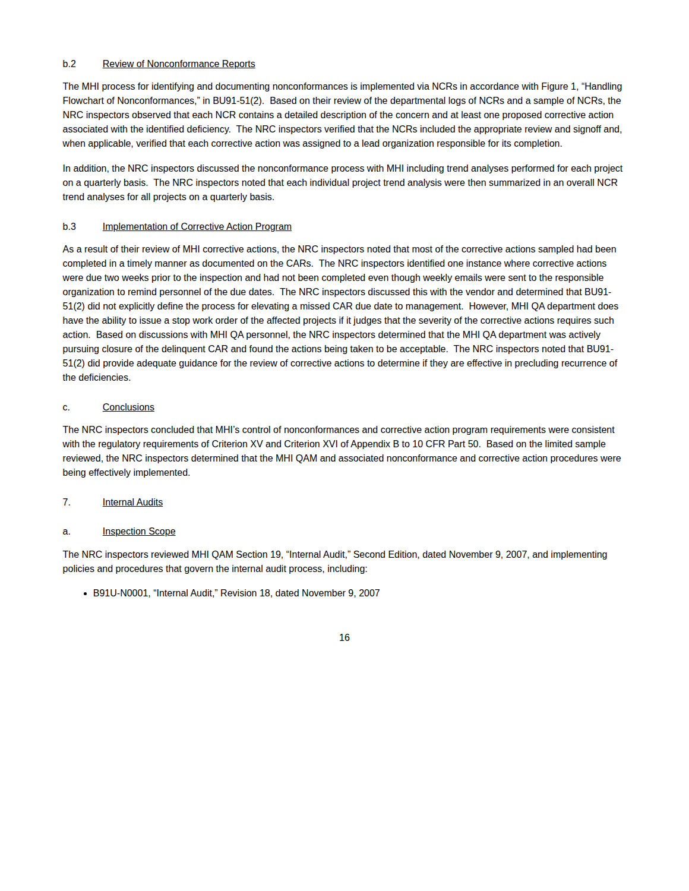b.2 Review of Nonconformance Reports
The MHI process for identifying and documenting nonconformances is implemented via NCRs in accordance with Figure 1, “Handling Flowchart of Nonconformances,” in BU91-51(2). Based on their review of the departmental logs of NCRs and a sample of NCRs, the NRC inspectors observed that each NCR contains a detailed description of the concern and at least one proposed corrective action associated with the identified deficiency. The NRC inspectors verified that the NCRs included the appropriate review and signoff and, when applicable, verified that each corrective action was assigned to a lead organization responsible for its completion.
In addition, the NRC inspectors discussed the nonconformance process with MHI including trend analyses performed for each project on a quarterly basis. The NRC inspectors noted that each individual project trend analysis were then summarized in an overall NCR trend analyses for all projects on a quarterly basis.
b.3 Implementation of Corrective Action Program
As a result of their review of MHI corrective actions, the NRC inspectors noted that most of the corrective actions sampled had been completed in a timely manner as documented on the CARs. The NRC inspectors identified one instance where corrective actions were due two weeks prior to the inspection and had not been completed even though weekly emails were sent to the responsible organization to remind personnel of the due dates. The NRC inspectors discussed this with the vendor and determined that BU91-51(2) did not explicitly define the process for elevating a missed CAR due date to management. However, MHI QA department does have the ability to issue a stop work order of the affected projects if it judges that the severity of the corrective actions requires such action. Based on discussions with MHI QA personnel, the NRC inspectors determined that the MHI QA department was actively pursuing closure of the delinquent CAR and found the actions being taken to be acceptable. The NRC inspectors noted that BU91-51(2) did provide adequate guidance for the review of corrective actions to determine if they are effective in precluding recurrence of the deficiencies.
c. Conclusions
The NRC inspectors concluded that MHI’s control of nonconformances and corrective action program requirements were consistent with the regulatory requirements of Criterion XV and Criterion XVI of Appendix B to 10 CFR Part 50. Based on the limited sample reviewed, the NRC inspectors determined that the MHI QAM and associated nonconformance and corrective action procedures were being effectively implemented.
7. Internal Audits
a. Inspection Scope
The NRC inspectors reviewed MHI QAM Section 19, “Internal Audit,” Second Edition, dated November 9, 2007, and implementing policies and procedures that govern the internal audit process, including:
B91U-N0001, “Internal Audit,” Revision 18, dated November 9, 2007
16